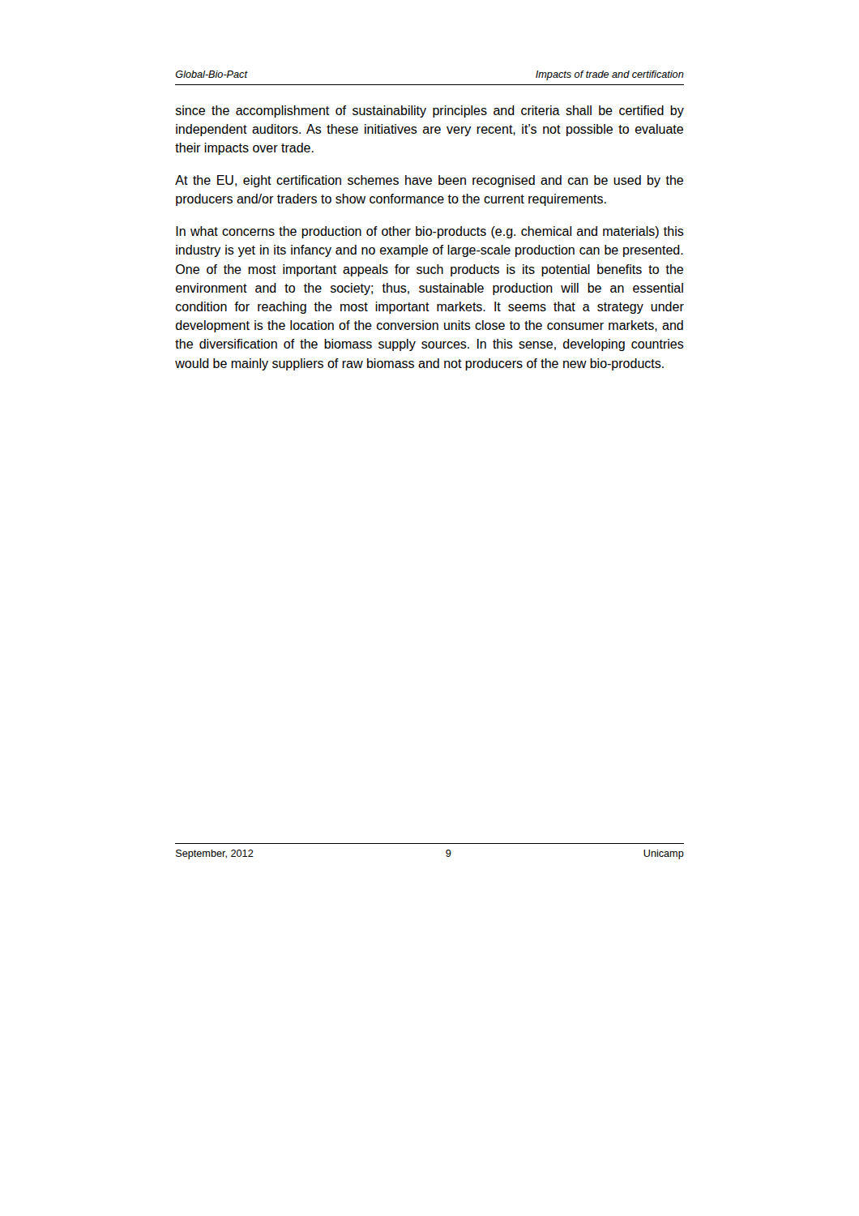Global-Bio-Pact Impacts of trade and certification
since the accomplishment of sustainability principles and criteria shall be certified by independent auditors. As these initiatives are very recent, it’s not possible to evaluate their impacts over trade.
At the EU, eight certification schemes have been recognised and can be used by the producers and/or traders to show conformance to the current requirements.
In what concerns the production of other bio-products (e.g. chemical and materials) this industry is yet in its infancy and no example of large-scale production can be presented. One of the most important appeals for such products is its potential benefits to the environment and to the society; thus, sustainable production will be an essential condition for reaching the most important markets. It seems that a strategy under development is the location of the conversion units close to the consumer markets, and the diversification of the biomass supply sources. In this sense, developing countries would be mainly suppliers of raw biomass and not producers of the new bio-products.
September, 2012 9 Unicamp